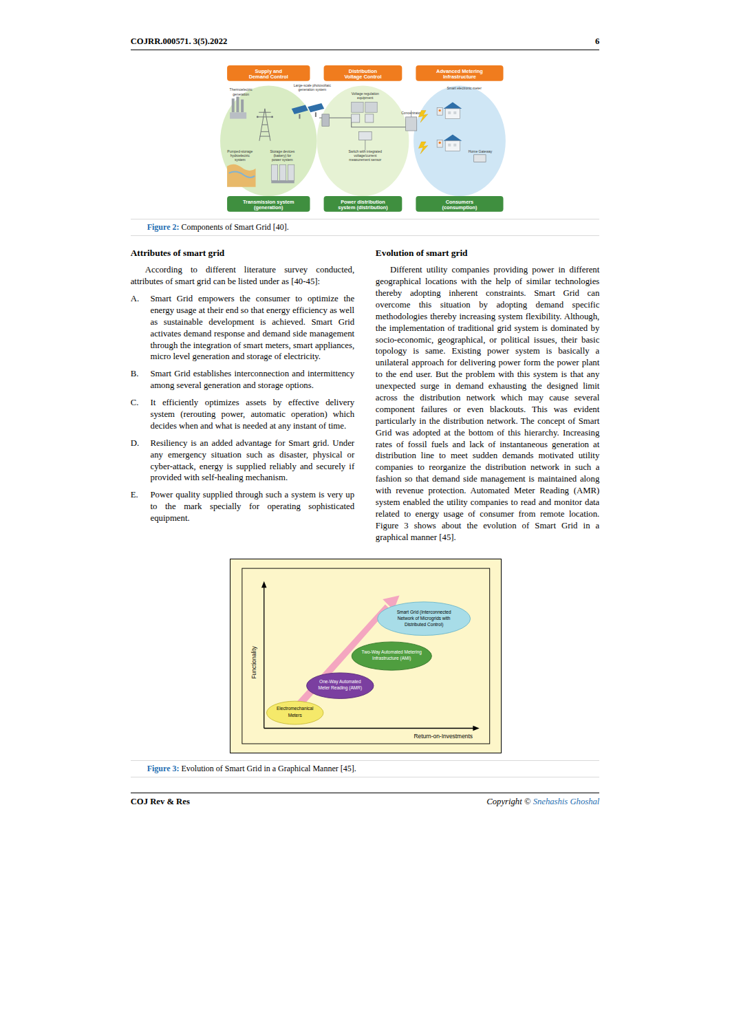COJRR.000571. 3(5).2022
6
Supply and Demand Control Distribution Voltage Control Advanced Metering Infrastructure Thermoelectric generation Large-scale photovoltaic generation system Pumped-storage hydroelectric system Storage devices (battery) for power system Voltage regulation equipment Concentrator Switch with integrated voltage/current measurement sensor Smart electronic meter Home Gateway Transmission system (generation) Power distribution system (distribution) Consumers (consumption)
Figure 2: Components of Smart Grid [40].
Attributes of smart grid
According to different literature survey conducted, attributes of smart grid can be listed under as [40-45]:
Smart Grid empowers the consumer to optimize the energy usage at their end so that energy efficiency as well as sustainable development is achieved. Smart Grid activates demand response and demand side management through the integration of smart meters, smart appliances, micro level generation and storage of electricity.
Smart Grid establishes interconnection and intermittency among several generation and storage options.
It efficiently optimizes assets by effective delivery system (rerouting power, automatic operation) which decides when and what is needed at any instant of time.
Resiliency is an added advantage for Smart grid. Under any emergency situation such as disaster, physical or cyber-attack, energy is supplied reliably and securely if provided with self-healing mechanism.
Power quality supplied through such a system is very up to the mark specially for operating sophisticated equipment.
Evolution of smart grid
Different utility companies providing power in different geographical locations with the help of similar technologies thereby adopting inherent constraints. Smart Grid can overcome this situation by adopting demand specific methodologies thereby increasing system flexibility. Although, the implementation of traditional grid system is dominated by socio-economic, geographical, or political issues, their basic topology is same. Existing power system is basically a unilateral approach for delivering power form the power plant to the end user. But the problem with this system is that any unexpected surge in demand exhausting the designed limit across the distribution network which may cause several component failures or even blackouts. This was evident particularly in the distribution network. The concept of Smart Grid was adopted at the bottom of this hierarchy. Increasing rates of fossil fuels and lack of instantaneous generation at distribution line to meet sudden demands motivated utility companies to reorganize the distribution network in such a fashion so that demand side management is maintained along with revenue protection. Automated Meter Reading (AMR) system enabled the utility companies to read and monitor data related to energy usage of consumer from remote location. Figure 3 shows about the evolution of Smart Grid in a graphical manner [45].
Functionality Return-on-Investments Electromechanical Meters One-Way Automated Meter Reading (AMR) Two-Way Automated Metering Infrastructure (AMI) Smart Grid (Interconnected Network of Microgrids with Distributed Control)
Figure 3: Evolution of Smart Grid in a Graphical Manner [45].
COJ Rev & Res
Copyright © Snehashis Ghoshal